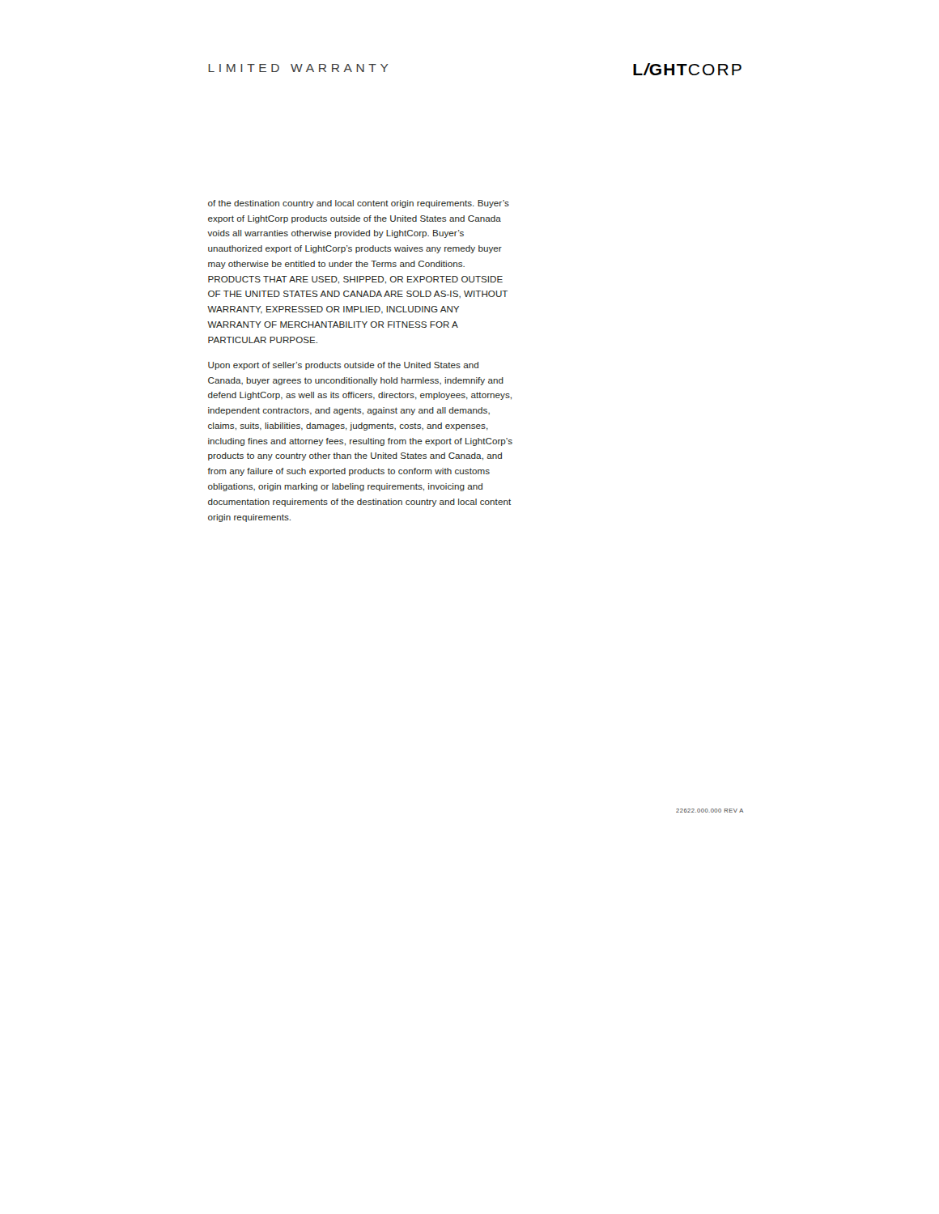Limited Warranty
L/GHTCORP
of the destination country and local content origin requirements. Buyer’s export of LightCorp products outside of the United States and Canada voids all warranties otherwise provided by LightCorp. Buyer’s unauthorized export of LightCorp’s products waives any remedy buyer may otherwise be entitled to under the Terms and Conditions. PRODUCTS THAT ARE USED, SHIPPED, OR EXPORTED OUTSIDE OF THE UNITED STATES AND CANADA ARE SOLD AS-IS, WITHOUT WARRANTY, EXPRESSED OR IMPLIED, INCLUDING ANY WARRANTY OF MERCHANTABILITY OR FITNESS FOR A PARTICULAR PURPOSE.
Upon export of seller’s products outside of the United States and Canada, buyer agrees to unconditionally hold harmless, indemnify and defend LightCorp, as well as its officers, directors, employees, attorneys, independent contractors, and agents, against any and all demands, claims, suits, liabilities, damages, judgments, costs, and expenses, including fines and attorney fees, resulting from the export of LightCorp’s products to any country other than the United States and Canada, and from any failure of such exported products to conform with customs obligations, origin marking or labeling requirements, invoicing and documentation requirements of the destination country and local content origin requirements.
22622.000.000 REV A